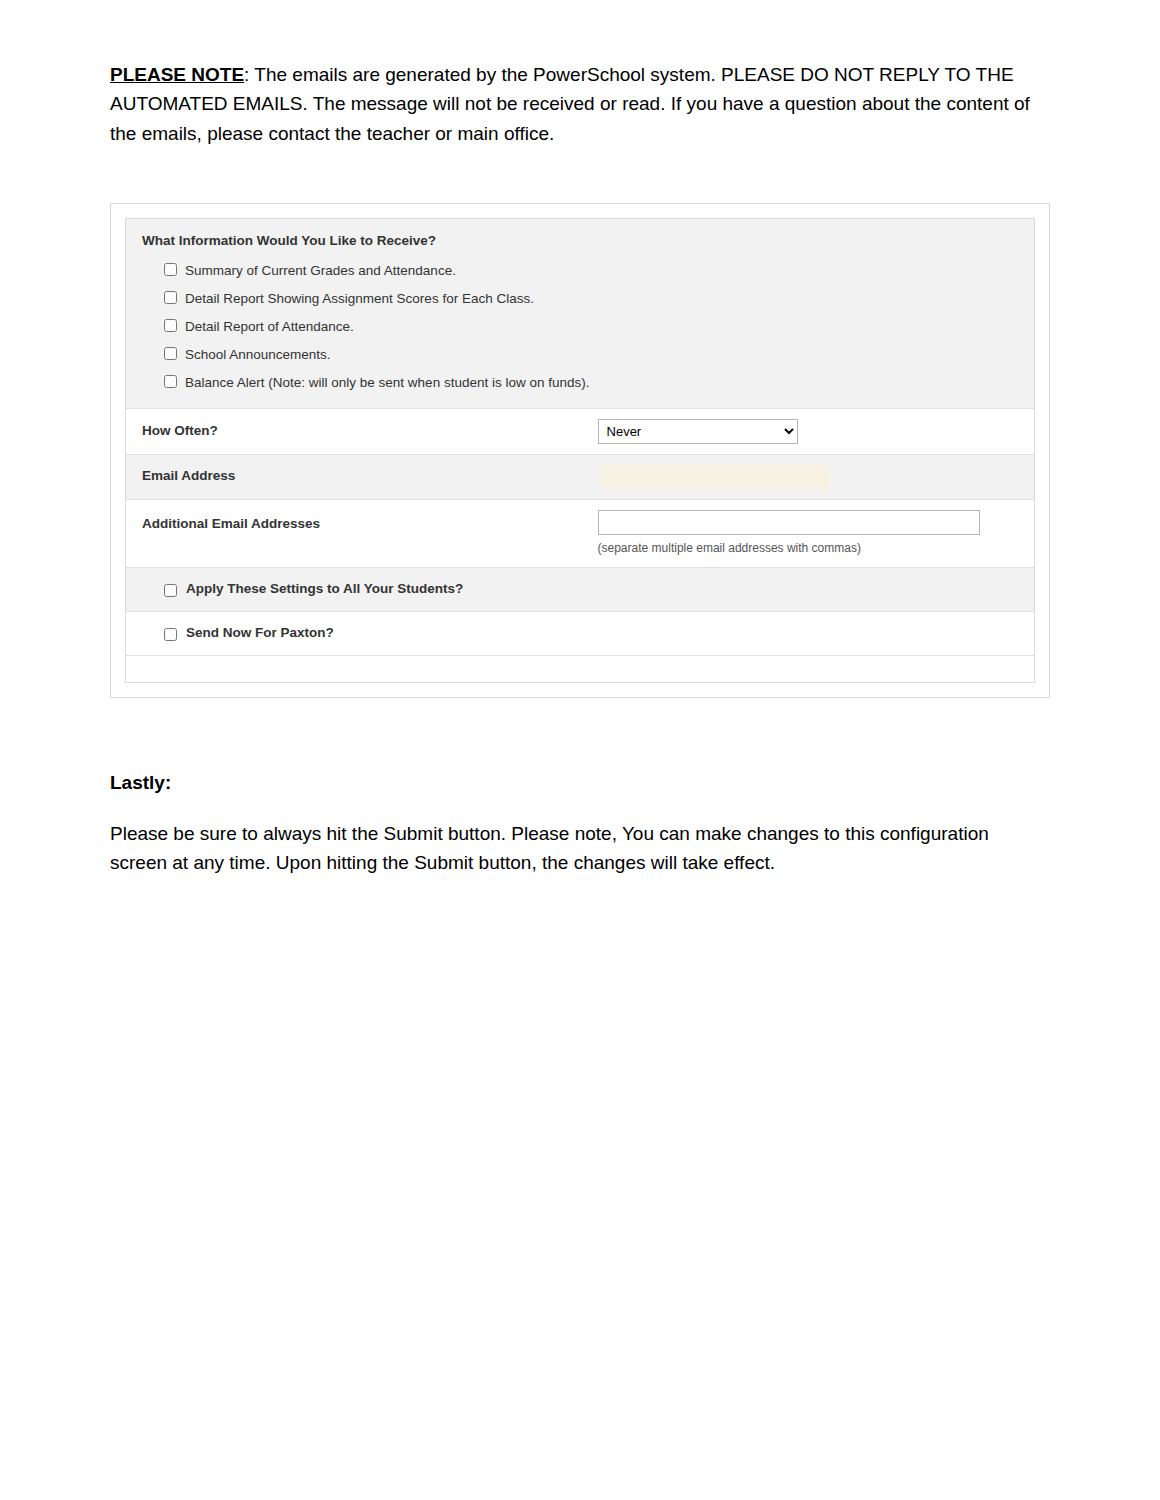PLEASE NOTE: The emails are generated by the PowerSchool system. PLEASE DO NOT REPLY TO THE AUTOMATED EMAILS. The message will not be received or read. If you have a question about the content of the emails, please contact the teacher or main office.
What Information Would You Like to Receive?
Summary of Current Grades and Attendance.
Detail Report Showing Assignment Scores for Each Class.
Detail Report of Attendance.
School Announcements.
Balance Alert (Note: will only be sent when student is low on funds).
How Often?
Never
Email Address
Additional Email Addresses
(separate multiple email addresses with commas)
Apply These Settings to All Your Students?
Send Now For Paxton?
Lastly:
Please be sure to always hit the Submit button. Please note, You can make changes to this configuration screen at any time. Upon hitting the Submit button, the changes will take effect.